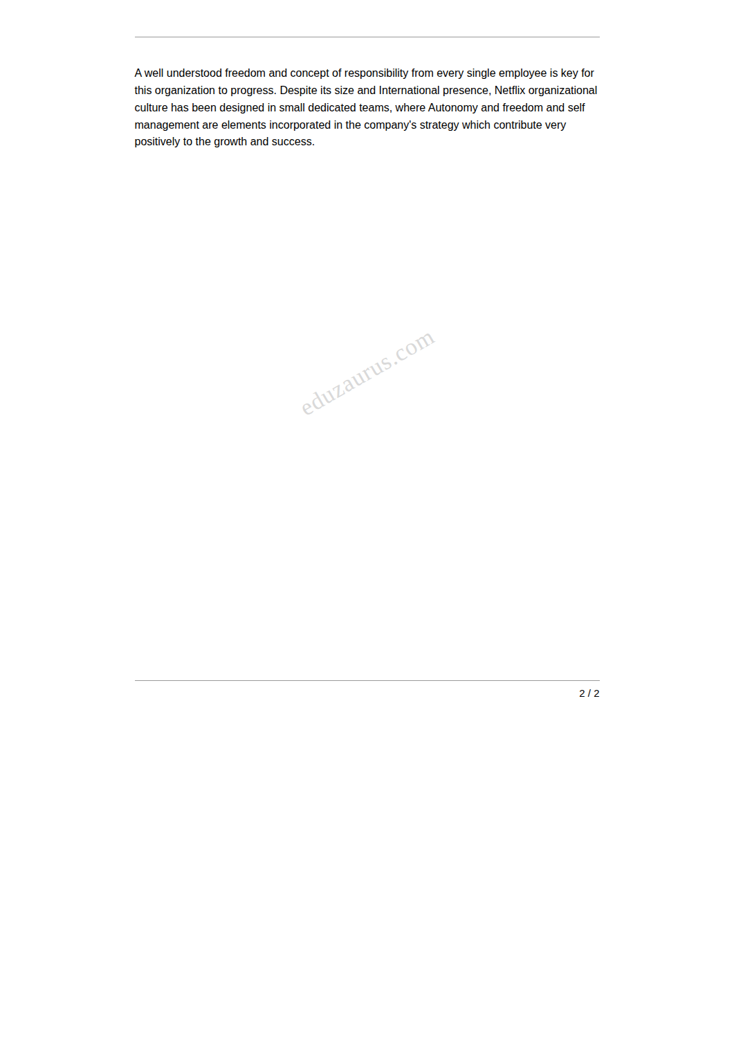A well understood freedom and concept of responsibility from every single employee is key for this organization to progress. Despite its size and International presence, Netflix organizational culture has been designed in small dedicated teams, where Autonomy and freedom and self management are elements incorporated in the company's strategy which contribute very positively to the growth and success.
eduzaurus.com
2 / 2